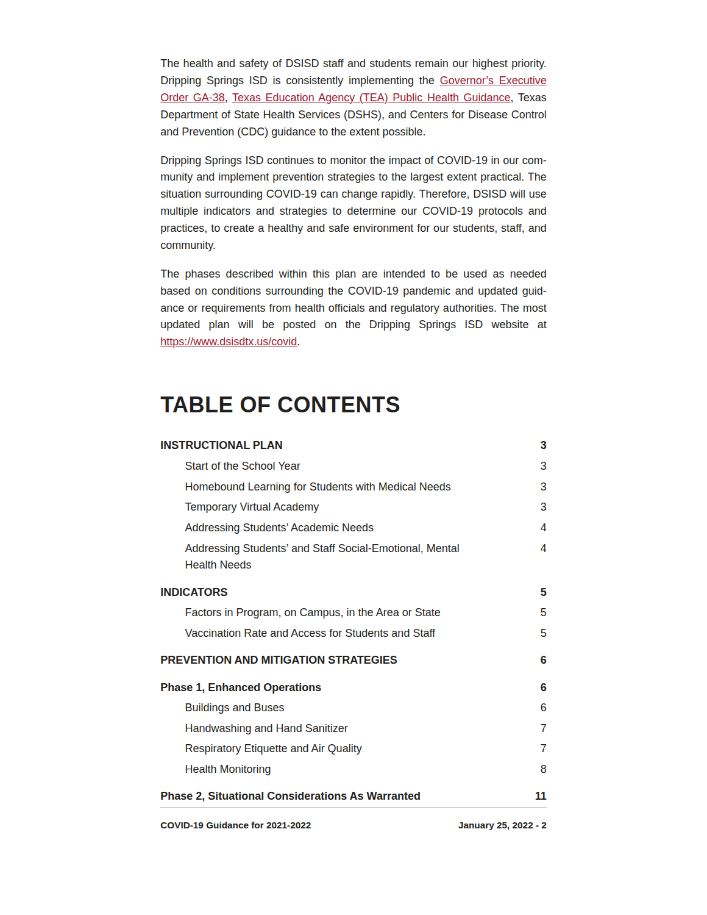The health and safety of DSISD staff and students remain our highest priority. Dripping Springs ISD is consistently implementing the Governor’s Executive Order GA-38, Texas Education Agency (TEA) Public Health Guidance, Texas Department of State Health Services (DSHS), and Centers for Disease Control and Prevention (CDC) guidance to the extent possible.
Dripping Springs ISD continues to monitor the impact of COVID-19 in our community and implement prevention strategies to the largest extent practical. The situation surrounding COVID-19 can change rapidly. Therefore, DSISD will use multiple indicators and strategies to determine our COVID-19 protocols and practices, to create a healthy and safe environment for our students, staff, and community.
The phases described within this plan are intended to be used as needed based on conditions surrounding the COVID-19 pandemic and updated guidance or requirements from health officials and regulatory authorities. The most updated plan will be posted on the Dripping Springs ISD website at https://www.dsisdtx.us/covid.
TABLE OF CONTENTS
| INSTRUCTIONAL PLAN | 3 |
| Start of the School Year | 3 |
| Homebound Learning for Students with Medical Needs | 3 |
| Temporary Virtual Academy | 3 |
| Addressing Students’ Academic Needs | 4 |
| Addressing Students’ and Staff Social-Emotional, Mental Health Needs | 4 |
| INDICATORS | 5 |
| Factors in Program, on Campus, in the Area or State | 5 |
| Vaccination Rate and Access for Students and Staff | 5 |
| PREVENTION AND MITIGATION STRATEGIES | 6 |
| Phase 1, Enhanced Operations | 6 |
| Buildings and Buses | 6 |
| Handwashing and Hand Sanitizer | 7 |
| Respiratory Etiquette and Air Quality | 7 |
| Health Monitoring | 8 |
| Phase 2, Situational Considerations As Warranted | 11 |
COVID-19 Guidance for 2021-2022
January 25, 2022 - 2